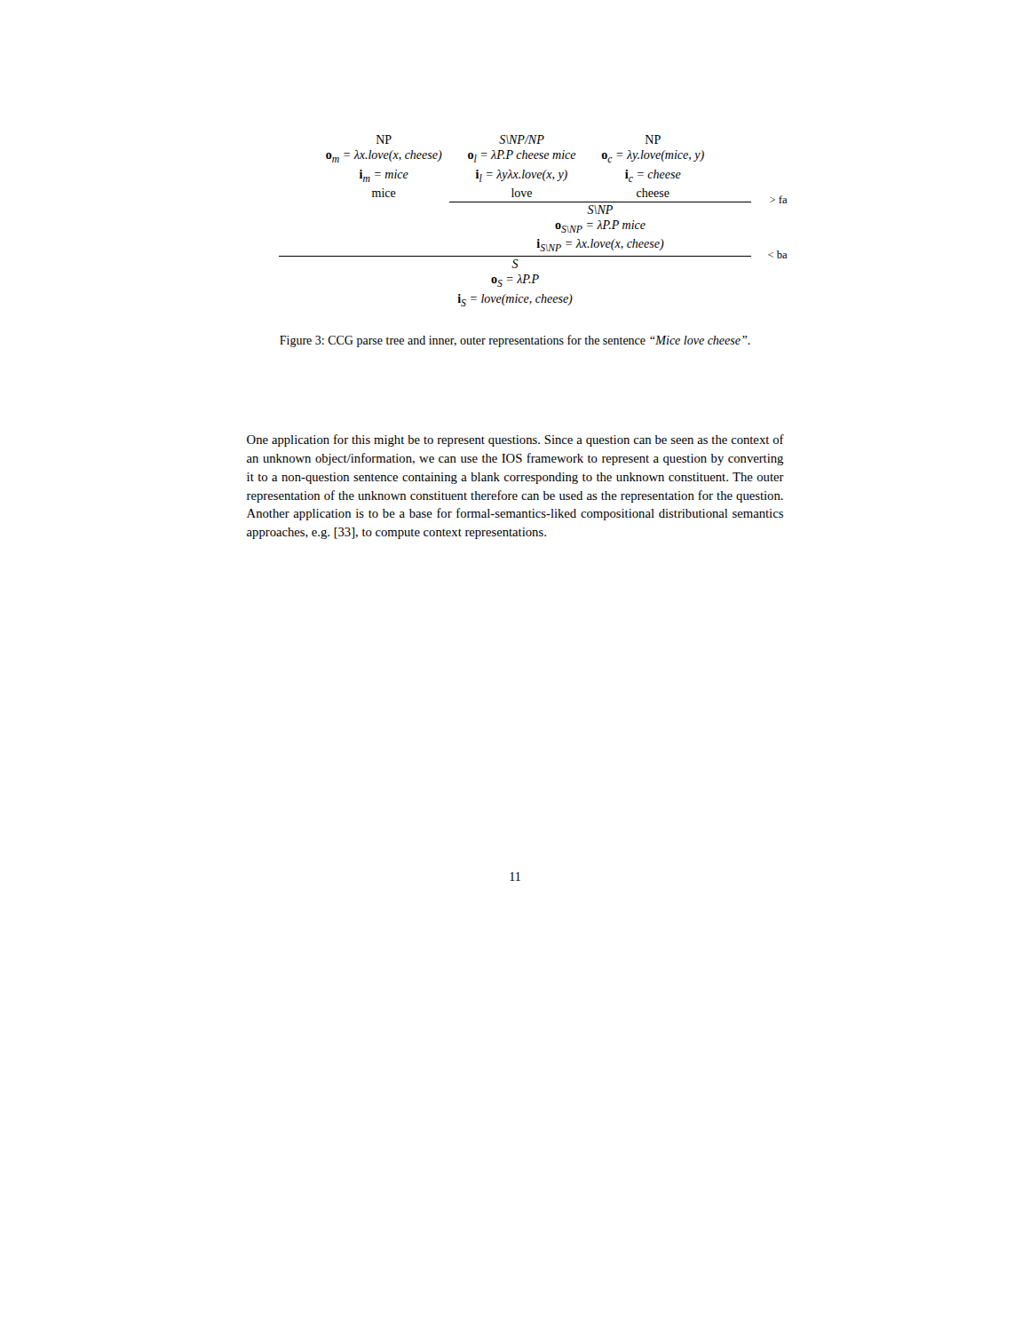NP
om = λx.love(x, cheese)
im = mice
mice
S\NP/NP
ol = λP.P cheese mice
il = λyλx.love(x, y)
love
NP
oc = λy.love(mice, y)
ic = cheese
cheese
> fa
S\NP
oS\NP = λP.P mice
iS\NP = λx.love(x, cheese)
< ba
S
oS = λP.P
iS = love(mice, cheese)
Figure 3: CCG parse tree and inner, outer representations for the sentence “Mice love cheese”.
One application for this might be to represent questions. Since a question can be seen as the context of an unknown object/information, we can use the IOS framework to represent a question by converting it to a non-question sentence containing a blank corresponding to the unknown constituent. The outer representation of the unknown constituent therefore can be used as the representation for the question. Another application is to be a base for formal-semantics-liked compositional distributional semantics approaches, e.g. [33], to compute context representations.
11